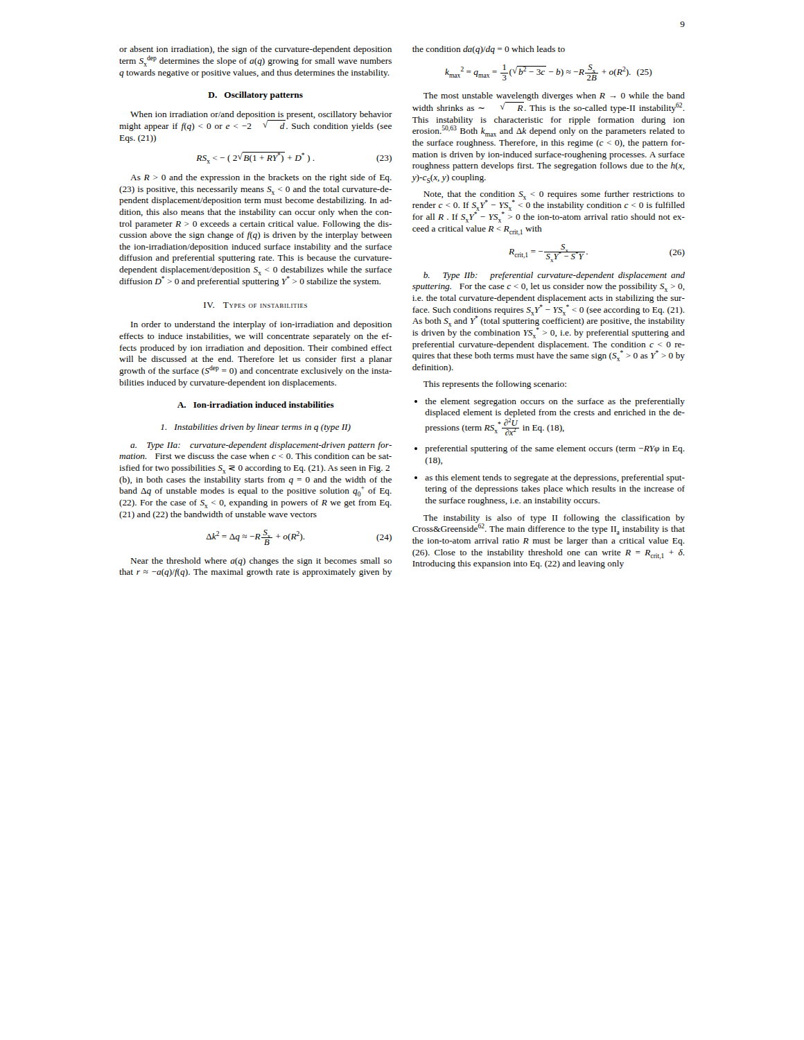9
or absent ion irradiation), the sign of the curvature-dependent deposition term Sxdep determines the slope of a(q) growing for small wave numbers q towards negative or positive values, and thus determines the instability.
D. Oscillatory patterns
When ion irradiation or/and deposition is present, oscillatory behavior might appear if f(q) < 0 or e < −2d. Such condition yields (see Eqs. (21))
RSx < − ( 2B(1 + RY*) + D* ) . (23)
As R > 0 and the expression in the brackets on the right side of Eq. (23) is positive, this necessarily means Sx < 0 and the total curvature-dependent displacement/deposition term must become destabilizing. In addition, this also means that the instability can occur only when the control parameter R > 0 exceeds a certain critical value. Following the discussion above the sign change of f(q) is driven by the interplay between the ion-irradiation/deposition induced surface instability and the surface diffusion and preferential sputtering rate. This is because the curvature-dependent displacement/deposition Sx < 0 destabilizes while the surface diffusion D* > 0 and preferential sputtering Y* > 0 stabilize the system.
IV. Types of instabilities
In order to understand the interplay of ion-irradiation and deposition effects to induce instabilities, we will concentrate separately on the effects produced by ion irradiation and deposition. Their combined effect will be discussed at the end. Therefore let us consider first a planar growth of the surface (Sdep = 0) and concentrate exclusively on the instabilities induced by curvature-dependent ion displacements.
A. Ion-irradiation induced instabilities
1. Instabilities driven by linear terms in q (type II)
a. Type IIa: curvature-dependent displacement-driven pattern formation. First we discuss the case when c < 0. This condition can be satisfied for two possibilities Sx ⋜ 0 according to Eq. (21). As seen in Fig. 2 (b), in both cases the instability starts from q = 0 and the width of the band Δq of unstable modes is equal to the positive solution q0+ of Eq. (22). For the case of Sx < 0, expanding in powers of R we get from Eq. (21) and (22) the bandwidth of unstable wave vectors
Δk2 = Δq ≈ −RSx B + o(R2). (24)
Near the threshold where a(q) changes the sign it becomes small so that r ≈ −a(q)/f(q). The maximal growth rate is approximately given by the condition da(q)/dq = 0 which leads to
kmax2 = qmax = 13(b2 − 3c − b) ≈ −RSx 2B + o(R2).(25)
The most unstable wavelength diverges when R → 0 while the band width shrinks as ∼ R. This is the so-called type-II instability62. This instability is characteristic for ripple formation during ion erosion.50,63 Both kmax and Δk depend only on the parameters related to the surface roughness. Therefore, in this regime (c < 0), the pattern formation is driven by ion-induced surface-roughening processes. A surface roughness pattern develops first. The segregation follows due to the h(x, y)-cS(x, y) coupling.
Note, that the condition Sx < 0 requires some further restrictions to render c < 0. If SxY* − YSx* < 0 the instability condition c < 0 is fulfilled for all R . If SxY* − YSx* > 0 the ion-to-atom arrival ratio should not exceed a critical value R < Rcrit,1 with
Rcrit,1 = −Sx SxY* − S*Y. (26)
b. Type IIb: preferential curvature-dependent displacement and sputtering. For the case c < 0, let us consider now the possibility Sx > 0, i.e. the total curvature-dependent displacement acts in stabilizing the surface. Such conditions requires SxY* − YSx* < 0 (see according to Eq. (21). As both Sx and Y* (total sputtering coefficient) are positive, the instability is driven by the combination YSx* > 0, i.e. by preferential sputtering and preferential curvature-dependent displacement. The condition c < 0 requires that these both terms must have the same sign (Sx* > 0 as Y* > 0 by definition).
This represents the following scenario:
the element segregation occurs on the surface as the preferentially displaced element is depleted from the crests and enriched in the depressions (term RSx*∂2U∂x2 in Eq. (18),
preferential sputtering of the same element occurs (term −RYφ in Eq. (18),
as this element tends to segregate at the depressions, preferential sputtering of the depressions takes place which results in the increase of the surface roughness, i.e. an instability occurs.
The instability is also of type II following the classification by Cross&Greenside62. The main difference to the type IIa instability is that the ion-to-atom arrival ratio R must be larger than a critical value Eq. (26). Close to the instability threshold one can write R = Rcrit,1 + δ. Introducing this expansion into Eq. (22) and leaving only